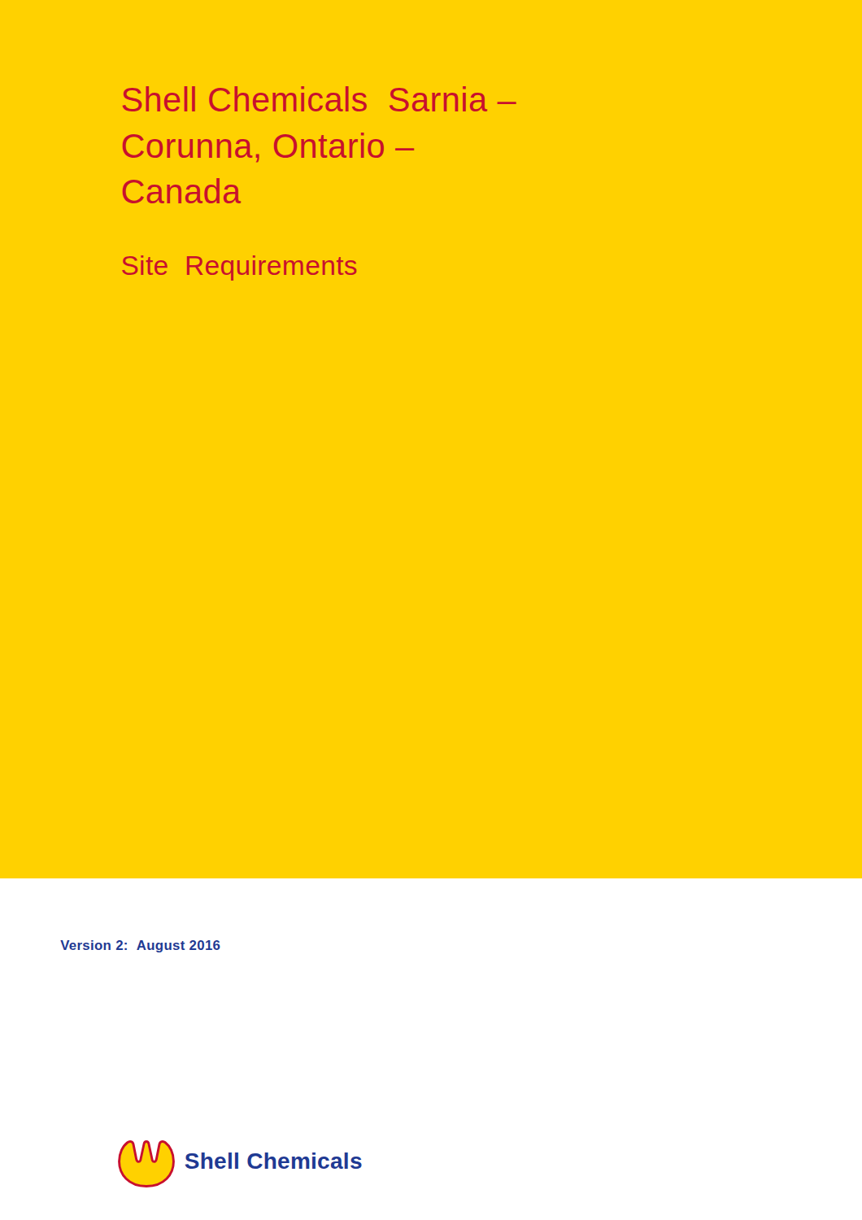Shell Chemicals Sarnia –
Corunna, Ontario –
Canada
Site Requirements
Version 2: August 2016
Shell Chemicals